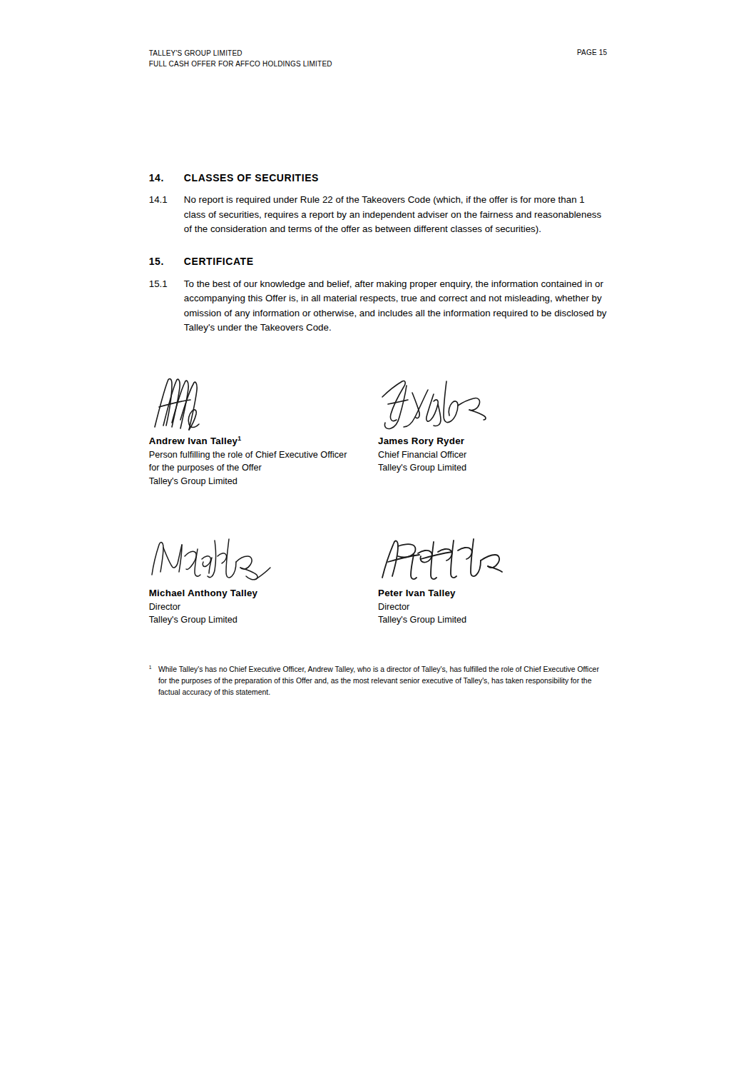TALLEY'S GROUP LIMITED
FULL CASH OFFER FOR AFFCO HOLDINGS LIMITED
PAGE 15
14. CLASSES OF SECURITIES
14.1 No report is required under Rule 22 of the Takeovers Code (which, if the offer is for more than 1 class of securities, requires a report by an independent adviser on the fairness and reasonableness of the consideration and terms of the offer as between different classes of securities).
15. CERTIFICATE
15.1 To the best of our knowledge and belief, after making proper enquiry, the information contained in or accompanying this Offer is, in all material respects, true and correct and not misleading, whether by omission of any information or otherwise, and includes all the information required to be disclosed by Talley's under the Takeovers Code.
Andrew Ivan Talley1
Person fulfilling the role of Chief Executive Officer
for the purposes of the Offer
Talley's Group Limited
James Rory Ryder
Chief Financial Officer
Talley's Group Limited
Michael Anthony Talley
Director
Talley's Group Limited
Peter Ivan Talley
Director
Talley's Group Limited
1 While Talley's has no Chief Executive Officer, Andrew Talley, who is a director of Talley's, has fulfilled the role of Chief Executive Officer for the purposes of the preparation of this Offer and, as the most relevant senior executive of Talley's, has taken responsibility for the factual accuracy of this statement.